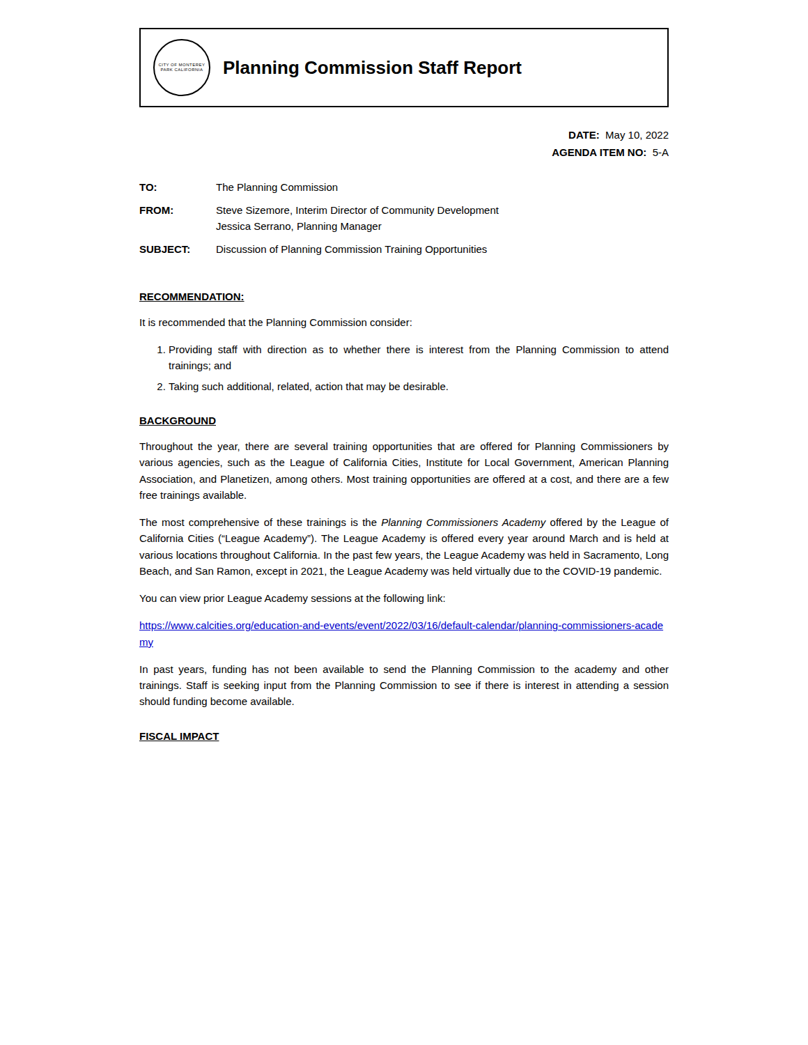City of Monterey Park California
Planning Commission Staff Report
DATE: May 10, 2022
AGENDA ITEM NO: 5-A
| TO: | The Planning Commission |
| FROM: | Steve Sizemore, Interim Director of Community Development Jessica Serrano, Planning Manager |
| SUBJECT: | Discussion of Planning Commission Training Opportunities |
RECOMMENDATION:
It is recommended that the Planning Commission consider:
Providing staff with direction as to whether there is interest from the Planning Commission to attend trainings; and
Taking such additional, related, action that may be desirable.
BACKGROUND
Throughout the year, there are several training opportunities that are offered for Planning Commissioners by various agencies, such as the League of California Cities, Institute for Local Government, American Planning Association, and Planetizen, among others. Most training opportunities are offered at a cost, and there are a few free trainings available.
The most comprehensive of these trainings is the Planning Commissioners Academy offered by the League of California Cities (“League Academy”). The League Academy is offered every year around March and is held at various locations throughout California. In the past few years, the League Academy was held in Sacramento, Long Beach, and San Ramon, except in 2021, the League Academy was held virtually due to the COVID-19 pandemic.
You can view prior League Academy sessions at the following link:
https://www.calcities.org/education-and-events/event/2022/03/16/default-calendar/planning-commissioners-academy
In past years, funding has not been available to send the Planning Commission to the academy and other trainings. Staff is seeking input from the Planning Commission to see if there is interest in attending a session should funding become available.
FISCAL IMPACT